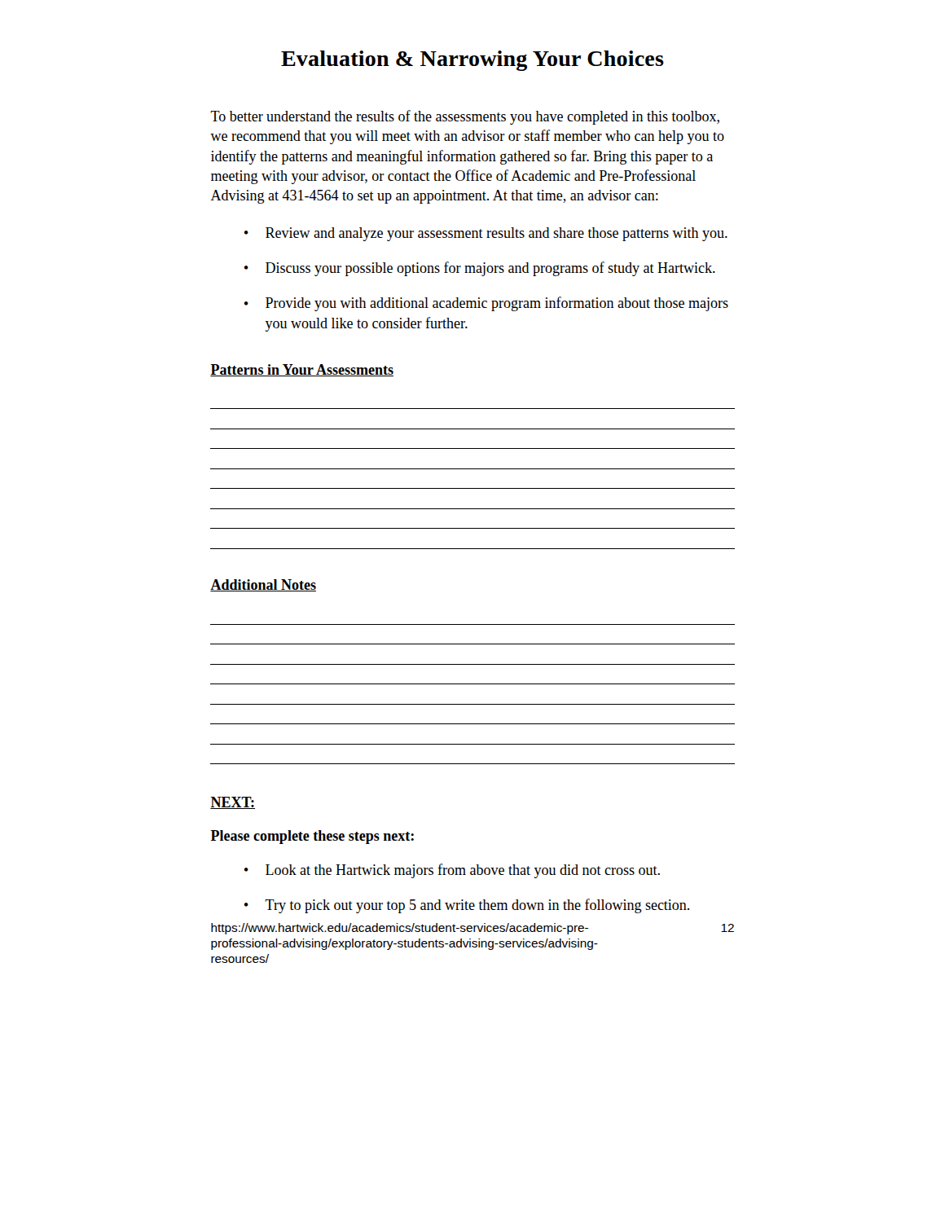Evaluation & Narrowing Your Choices
To better understand the results of the assessments you have completed in this toolbox, we recommend that you will meet with an advisor or staff member who can help you to identify the patterns and meaningful information gathered so far. Bring this paper to a meeting with your advisor, or contact the Office of Academic and Pre-Professional Advising at 431-4564 to set up an appointment. At that time, an advisor can:
Review and analyze your assessment results and share those patterns with you.
Discuss your possible options for majors and programs of study at Hartwick.
Provide you with additional academic program information about those majors you would like to consider further.
Patterns in Your Assessments
Additional Notes
NEXT:
Please complete these steps next:
Look at the Hartwick majors from above that you did not cross out.
Try to pick out your top 5 and write them down in the following section.
12 https://www.hartwick.edu/academics/student-services/academic-pre-professional-advising/exploratory-students-advising-services/advising-resources/